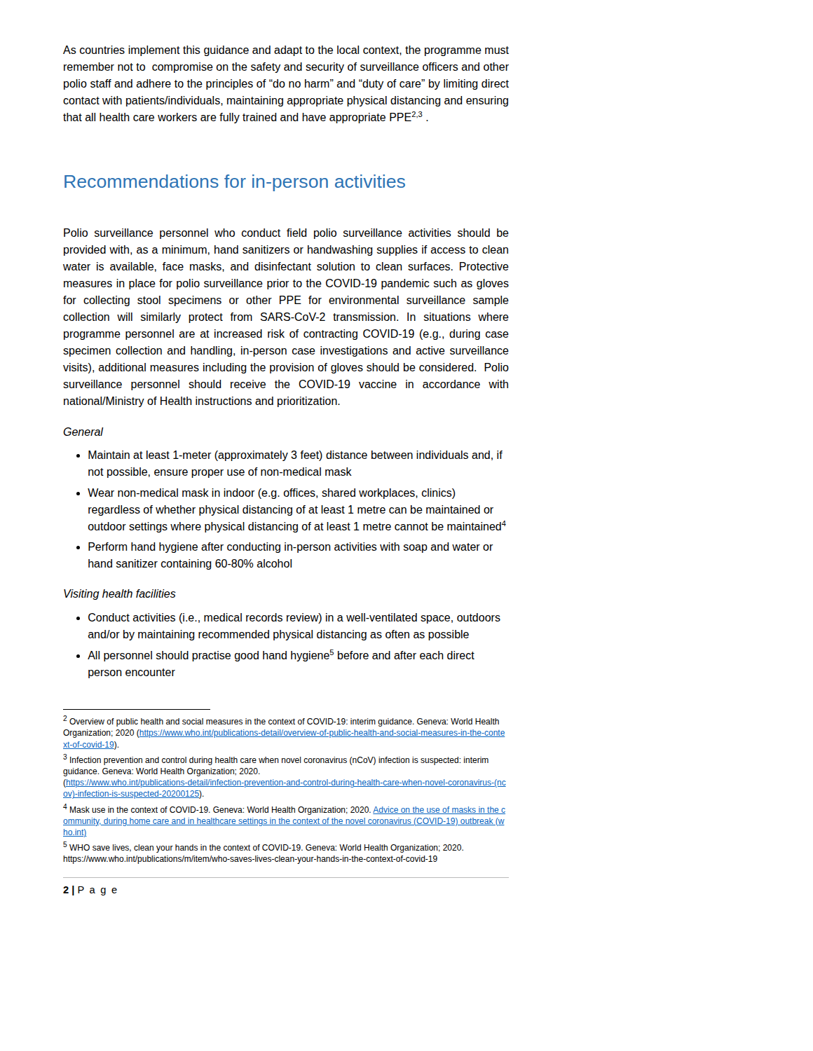As countries implement this guidance and adapt to the local context, the programme must remember not to compromise on the safety and security of surveillance officers and other polio staff and adhere to the principles of “do no harm” and “duty of care” by limiting direct contact with patients/individuals, maintaining appropriate physical distancing and ensuring that all health care workers are fully trained and have appropriate PPE2,3 .
Recommendations for in-person activities
Polio surveillance personnel who conduct field polio surveillance activities should be provided with, as a minimum, hand sanitizers or handwashing supplies if access to clean water is available, face masks, and disinfectant solution to clean surfaces. Protective measures in place for polio surveillance prior to the COVID-19 pandemic such as gloves for collecting stool specimens or other PPE for environmental surveillance sample collection will similarly protect from SARS-CoV-2 transmission. In situations where programme personnel are at increased risk of contracting COVID-19 (e.g., during case specimen collection and handling, in-person case investigations and active surveillance visits), additional measures including the provision of gloves should be considered. Polio surveillance personnel should receive the COVID-19 vaccine in accordance with national/Ministry of Health instructions and prioritization.
General
Maintain at least 1-meter (approximately 3 feet) distance between individuals and, if not possible, ensure proper use of non-medical mask
Wear non-medical mask in indoor (e.g. offices, shared workplaces, clinics) regardless of whether physical distancing of at least 1 metre can be maintained or outdoor settings where physical distancing of at least 1 metre cannot be maintained4
Perform hand hygiene after conducting in-person activities with soap and water or hand sanitizer containing 60-80% alcohol
Visiting health facilities
Conduct activities (i.e., medical records review) in a well-ventilated space, outdoors and/or by maintaining recommended physical distancing as often as possible
All personnel should practise good hand hygiene5 before and after each direct person encounter
2 Overview of public health and social measures in the context of COVID-19: interim guidance. Geneva: World Health Organization; 2020 (https://www.who.int/publications-detail/overview-of-public-health-and-social-measures-in-the-context-of-covid-19).
3 Infection prevention and control during health care when novel coronavirus (nCoV) infection is suspected: interim guidance. Geneva: World Health Organization; 2020.
(https://www.who.int/publications-detail/infection-prevention-and-control-during-health-care-when-novel-coronavirus-(ncov)-infection-is-suspected-20200125).
4 Mask use in the context of COVID-19. Geneva: World Health Organization; 2020. Advice on the use of masks in the community, during home care and in healthcare settings in the context of the novel coronavirus (COVID-19) outbreak (who.int)
5 WHO save lives, clean your hands in the context of COVID-19. Geneva: World Health Organization; 2020.
https://www.who.int/publications/m/item/who-saves-lives-clean-your-hands-in-the-context-of-covid-19
2 | P a g e